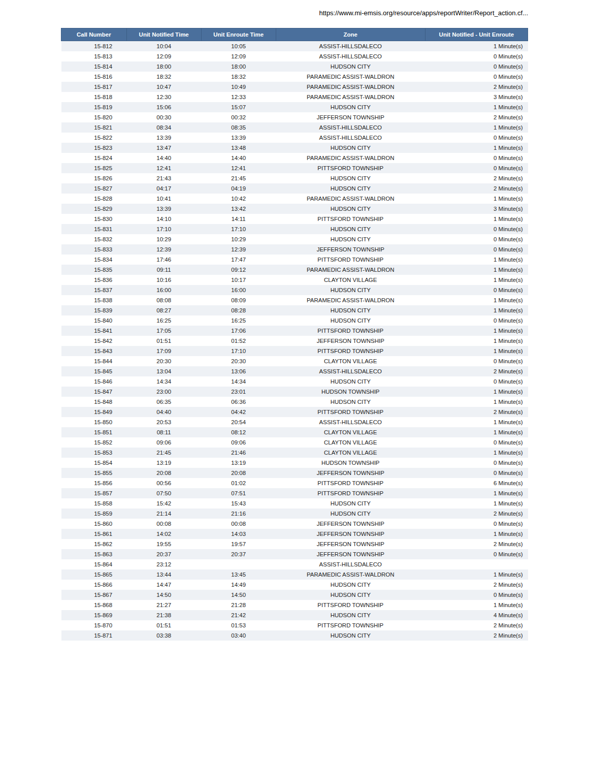https://www.mi-emsis.org/resource/apps/reportWriter/Report_action.cf...
| Call Number | Unit Notified Time | Unit Enroute Time | Zone | Unit Notified - Unit Enroute |
| --- | --- | --- | --- | --- |
| 15-812 | 10:04 | 10:05 | ASSIST-HILLSDALECO | 1 Minute(s) |
| 15-813 | 12:09 | 12:09 | ASSIST-HILLSDALECO | 0 Minute(s) |
| 15-814 | 18:00 | 18:00 | HUDSON CITY | 0 Minute(s) |
| 15-816 | 18:32 | 18:32 | PARAMEDIC ASSIST-WALDRON | 0 Minute(s) |
| 15-817 | 10:47 | 10:49 | PARAMEDIC ASSIST-WALDRON | 2 Minute(s) |
| 15-818 | 12:30 | 12:33 | PARAMEDIC ASSIST-WALDRON | 3 Minute(s) |
| 15-819 | 15:06 | 15:07 | HUDSON CITY | 1 Minute(s) |
| 15-820 | 00:30 | 00:32 | JEFFERSON TOWNSHIP | 2 Minute(s) |
| 15-821 | 08:34 | 08:35 | ASSIST-HILLSDALECO | 1 Minute(s) |
| 15-822 | 13:39 | 13:39 | ASSIST-HILLSDALECO | 0 Minute(s) |
| 15-823 | 13:47 | 13:48 | HUDSON CITY | 1 Minute(s) |
| 15-824 | 14:40 | 14:40 | PARAMEDIC ASSIST-WALDRON | 0 Minute(s) |
| 15-825 | 12:41 | 12:41 | PITTSFORD TOWNSHIP | 0 Minute(s) |
| 15-826 | 21:43 | 21:45 | HUDSON CITY | 2 Minute(s) |
| 15-827 | 04:17 | 04:19 | HUDSON CITY | 2 Minute(s) |
| 15-828 | 10:41 | 10:42 | PARAMEDIC ASSIST-WALDRON | 1 Minute(s) |
| 15-829 | 13:39 | 13:42 | HUDSON CITY | 3 Minute(s) |
| 15-830 | 14:10 | 14:11 | PITTSFORD TOWNSHIP | 1 Minute(s) |
| 15-831 | 17:10 | 17:10 | HUDSON CITY | 0 Minute(s) |
| 15-832 | 10:29 | 10:29 | HUDSON CITY | 0 Minute(s) |
| 15-833 | 12:39 | 12:39 | JEFFERSON TOWNSHIP | 0 Minute(s) |
| 15-834 | 17:46 | 17:47 | PITTSFORD TOWNSHIP | 1 Minute(s) |
| 15-835 | 09:11 | 09:12 | PARAMEDIC ASSIST-WALDRON | 1 Minute(s) |
| 15-836 | 10:16 | 10:17 | CLAYTON VILLAGE | 1 Minute(s) |
| 15-837 | 16:00 | 16:00 | HUDSON CITY | 0 Minute(s) |
| 15-838 | 08:08 | 08:09 | PARAMEDIC ASSIST-WALDRON | 1 Minute(s) |
| 15-839 | 08:27 | 08:28 | HUDSON CITY | 1 Minute(s) |
| 15-840 | 16:25 | 16:25 | HUDSON CITY | 0 Minute(s) |
| 15-841 | 17:05 | 17:06 | PITTSFORD TOWNSHIP | 1 Minute(s) |
| 15-842 | 01:51 | 01:52 | JEFFERSON TOWNSHIP | 1 Minute(s) |
| 15-843 | 17:09 | 17:10 | PITTSFORD TOWNSHIP | 1 Minute(s) |
| 15-844 | 20:30 | 20:30 | CLAYTON VILLAGE | 0 Minute(s) |
| 15-845 | 13:04 | 13:06 | ASSIST-HILLSDALECO | 2 Minute(s) |
| 15-846 | 14:34 | 14:34 | HUDSON CITY | 0 Minute(s) |
| 15-847 | 23:00 | 23:01 | HUDSON TOWNSHIP | 1 Minute(s) |
| 15-848 | 06:35 | 06:36 | HUDSON CITY | 1 Minute(s) |
| 15-849 | 04:40 | 04:42 | PITTSFORD TOWNSHIP | 2 Minute(s) |
| 15-850 | 20:53 | 20:54 | ASSIST-HILLSDALECO | 1 Minute(s) |
| 15-851 | 08:11 | 08:12 | CLAYTON VILLAGE | 1 Minute(s) |
| 15-852 | 09:06 | 09:06 | CLAYTON VILLAGE | 0 Minute(s) |
| 15-853 | 21:45 | 21:46 | CLAYTON VILLAGE | 1 Minute(s) |
| 15-854 | 13:19 | 13:19 | HUDSON TOWNSHIP | 0 Minute(s) |
| 15-855 | 20:08 | 20:08 | JEFFERSON TOWNSHIP | 0 Minute(s) |
| 15-856 | 00:56 | 01:02 | PITTSFORD TOWNSHIP | 6 Minute(s) |
| 15-857 | 07:50 | 07:51 | PITTSFORD TOWNSHIP | 1 Minute(s) |
| 15-858 | 15:42 | 15:43 | HUDSON CITY | 1 Minute(s) |
| 15-859 | 21:14 | 21:16 | HUDSON CITY | 2 Minute(s) |
| 15-860 | 00:08 | 00:08 | JEFFERSON TOWNSHIP | 0 Minute(s) |
| 15-861 | 14:02 | 14:03 | JEFFERSON TOWNSHIP | 1 Minute(s) |
| 15-862 | 19:55 | 19:57 | JEFFERSON TOWNSHIP | 2 Minute(s) |
| 15-863 | 20:37 | 20:37 | JEFFERSON TOWNSHIP | 0 Minute(s) |
| 15-864 | 23:12 | | ASSIST-HILLSDALECO | |
| 15-865 | 13:44 | 13:45 | PARAMEDIC ASSIST-WALDRON | 1 Minute(s) |
| 15-866 | 14:47 | 14:49 | HUDSON CITY | 2 Minute(s) |
| 15-867 | 14:50 | 14:50 | HUDSON CITY | 0 Minute(s) |
| 15-868 | 21:27 | 21:28 | PITTSFORD TOWNSHIP | 1 Minute(s) |
| 15-869 | 21:38 | 21:42 | HUDSON CITY | 4 Minute(s) |
| 15-870 | 01:51 | 01:53 | PITTSFORD TOWNSHIP | 2 Minute(s) |
| 15-871 | 03:38 | 03:40 | HUDSON CITY | 2 Minute(s) |